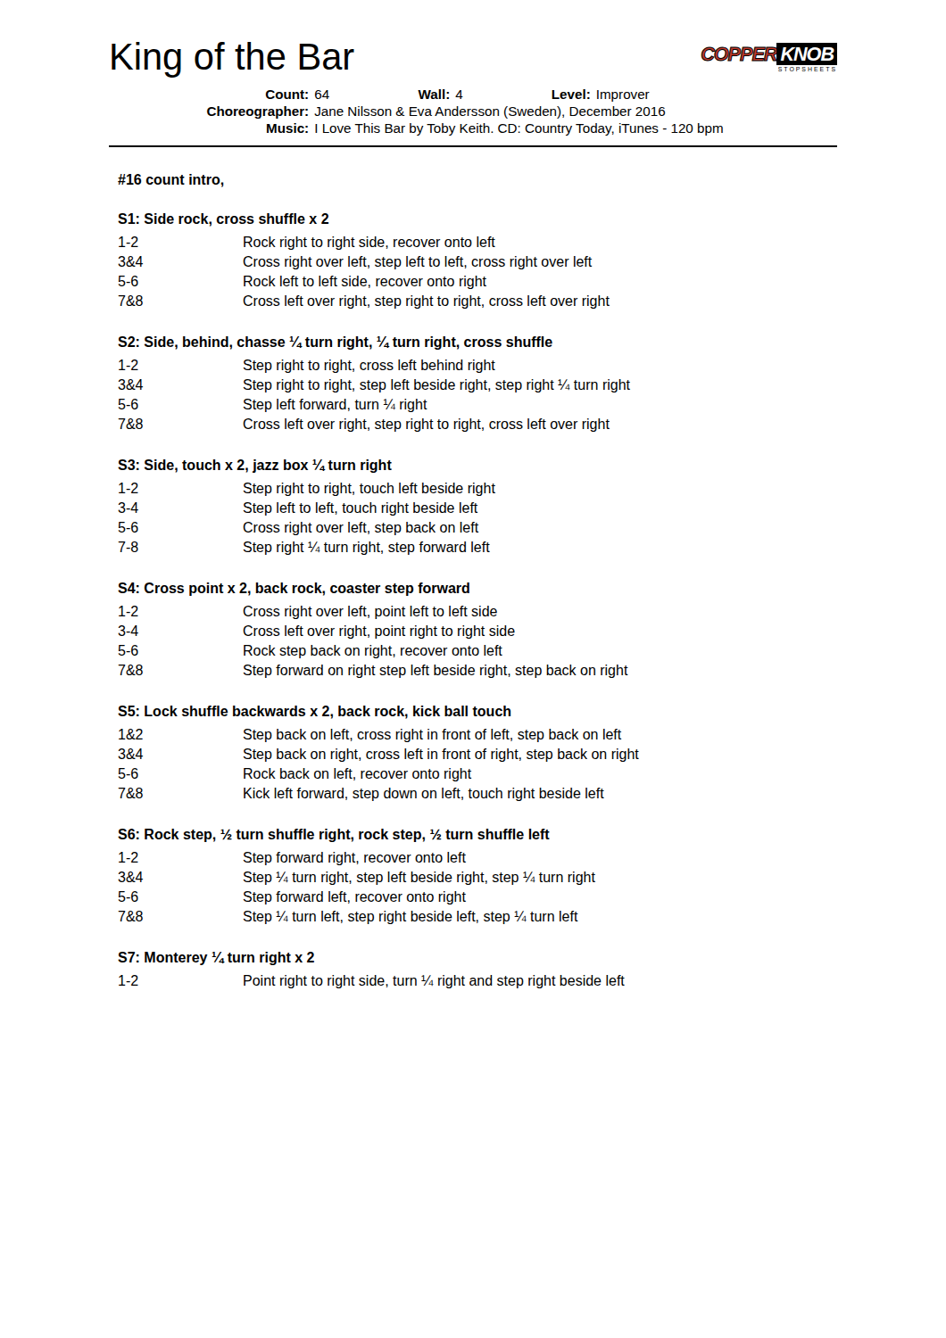King of the Bar
COPPER KNOB STOPSHEETS
| Count: | 64 | Wall: | 4 | Level: | Improver |
| Choreographer: | Jane Nilsson & Eva Andersson (Sweden), December 2016 |
| Music: | I Love This Bar by Toby Keith. CD: Country Today, iTunes - 120 bpm |
#16 count intro,
S1: Side rock, cross shuffle x 2
| 1-2 | Rock right to right side, recover onto left |
| 3&4 | Cross right over left, step left to left, cross right over left |
| 5-6 | Rock left to left side, recover onto right |
| 7&8 | Cross left over right, step right to right, cross left over right |
S2: Side, behind, chasse ¼ turn right, ¼ turn right, cross shuffle
| 1-2 | Step right to right, cross left behind right |
| 3&4 | Step right to right, step left beside right, step right ¼ turn right |
| 5-6 | Step left forward, turn ¼ right |
| 7&8 | Cross left over right, step right to right, cross left over right |
S3: Side, touch x 2, jazz box ¼ turn right
| 1-2 | Step right to right, touch left beside right |
| 3-4 | Step left to left, touch right beside left |
| 5-6 | Cross right over left, step back on left |
| 7-8 | Step right ¼ turn right, step forward left |
S4: Cross point x 2, back rock, coaster step forward
| 1-2 | Cross right over left, point left to left side |
| 3-4 | Cross left over right, point right to right side |
| 5-6 | Rock step back on right, recover onto left |
| 7&8 | Step forward on right step left beside right, step back on right |
S5: Lock shuffle backwards x 2, back rock, kick ball touch
| 1&2 | Step back on left, cross right in front of left, step back on left |
| 3&4 | Step back on right, cross left in front of right, step back on right |
| 5-6 | Rock back on left, recover onto right |
| 7&8 | Kick left forward, step down on left, touch right beside left |
S6: Rock step, ½ turn shuffle right, rock step, ½ turn shuffle left
| 1-2 | Step forward right, recover onto left |
| 3&4 | Step ¼ turn right, step left beside right, step ¼ turn right |
| 5-6 | Step forward left, recover onto right |
| 7&8 | Step ¼ turn left, step right beside left, step ¼ turn left |
S7: Monterey ¼ turn right x 2
| 1-2 | Point right to right side, turn ¼ right and step right beside left |